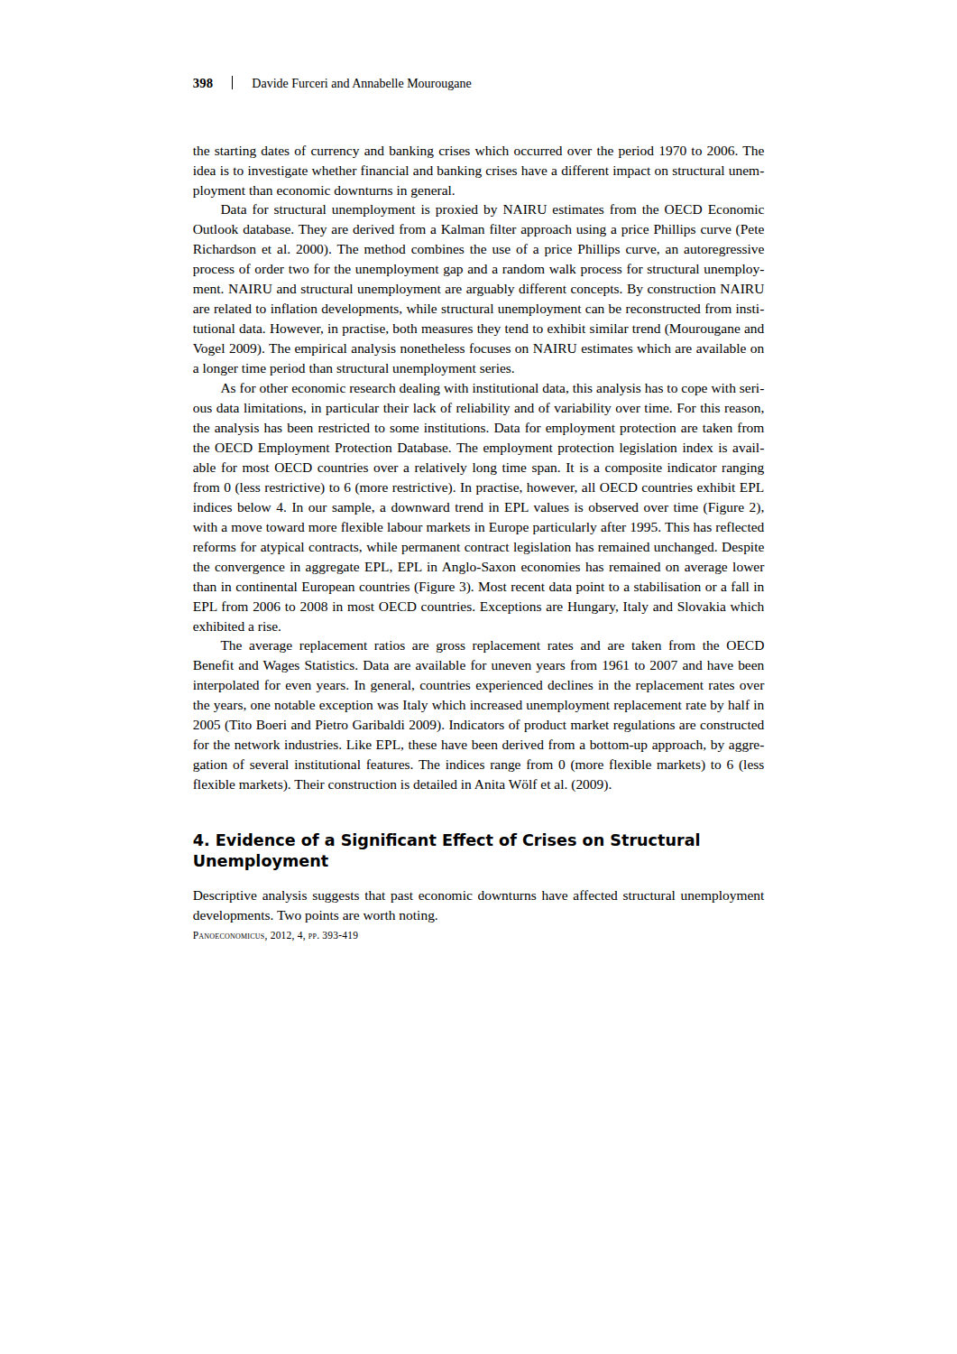398 Davide Furceri and Annabelle Mourougane
the starting dates of currency and banking crises which occurred over the period 1970 to 2006. The idea is to investigate whether financial and banking crises have a different impact on structural unemployment than economic downturns in general.
Data for structural unemployment is proxied by NAIRU estimates from the OECD Economic Outlook database. They are derived from a Kalman filter approach using a price Phillips curve (Pete Richardson et al. 2000). The method combines the use of a price Phillips curve, an autoregressive process of order two for the unemployment gap and a random walk process for structural unemployment. NAIRU and structural unemployment are arguably different concepts. By construction NAIRU are related to inflation developments, while structural unemployment can be reconstructed from institutional data. However, in practise, both measures they tend to exhibit similar trend (Mourougane and Vogel 2009). The empirical analysis nonetheless focuses on NAIRU estimates which are available on a longer time period than structural unemployment series.
As for other economic research dealing with institutional data, this analysis has to cope with serious data limitations, in particular their lack of reliability and of variability over time. For this reason, the analysis has been restricted to some institutions. Data for employment protection are taken from the OECD Employment Protection Database. The employment protection legislation index is available for most OECD countries over a relatively long time span. It is a composite indicator ranging from 0 (less restrictive) to 6 (more restrictive). In practise, however, all OECD countries exhibit EPL indices below 4. In our sample, a downward trend in EPL values is observed over time (Figure 2), with a move toward more flexible labour markets in Europe particularly after 1995. This has reflected reforms for atypical contracts, while permanent contract legislation has remained unchanged. Despite the convergence in aggregate EPL, EPL in Anglo-Saxon economies has remained on average lower than in continental European countries (Figure 3). Most recent data point to a stabilisation or a fall in EPL from 2006 to 2008 in most OECD countries. Exceptions are Hungary, Italy and Slovakia which exhibited a rise.
The average replacement ratios are gross replacement rates and are taken from the OECD Benefit and Wages Statistics. Data are available for uneven years from 1961 to 2007 and have been interpolated for even years. In general, countries experienced declines in the replacement rates over the years, one notable exception was Italy which increased unemployment replacement rate by half in 2005 (Tito Boeri and Pietro Garibaldi 2009). Indicators of product market regulations are constructed for the network industries. Like EPL, these have been derived from a bottom-up approach, by aggregation of several institutional features. The indices range from 0 (more flexible markets) to 6 (less flexible markets). Their construction is detailed in Anita Wölf et al. (2009).
4. Evidence of a Significant Effect of Crises on Structural Unemployment
Descriptive analysis suggests that past economic downturns have affected structural unemployment developments. Two points are worth noting.
Panoeconomicus, 2012, 4, pp. 393-419